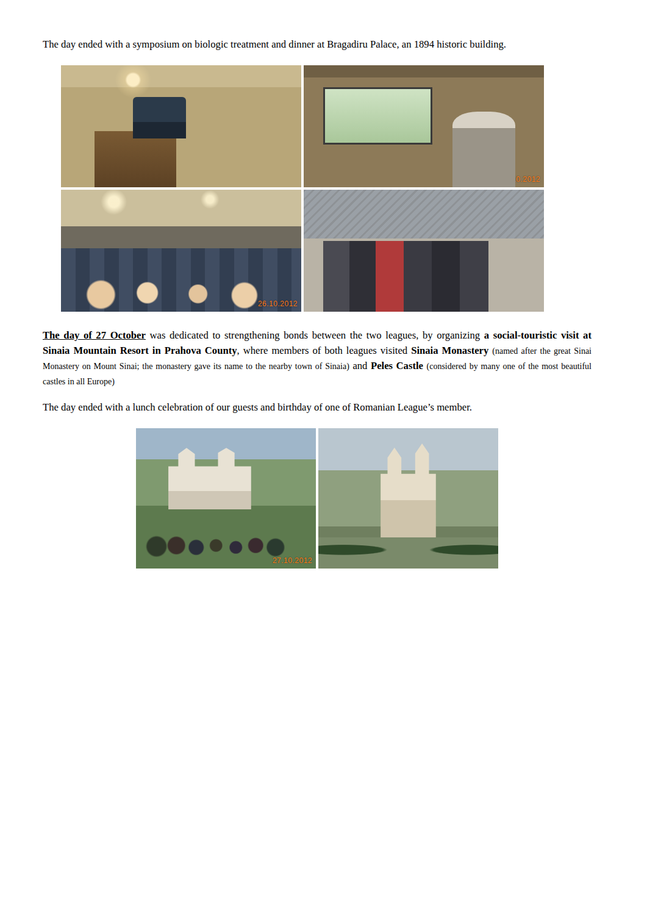The day ended with a symposium on biologic treatment and dinner at Bragadiru Palace, an 1894 historic building.
26.10.2012
26.10.2012
The day of 27 October was dedicated to strengthening bonds between the two leagues, by organizing a social-touristic visit at Sinaia Mountain Resort in Prahova County, where members of both leagues visited Sinaia Monastery (named after the great Sinai Monastery on Mount Sinai; the monastery gave its name to the nearby town of Sinaia) and Peles Castle (considered by many one of the most beautiful castles in all Europe)
The day ended with a lunch celebration of our guests and birthday of one of Romanian League’s member.
27.10.2012
27.10.2012